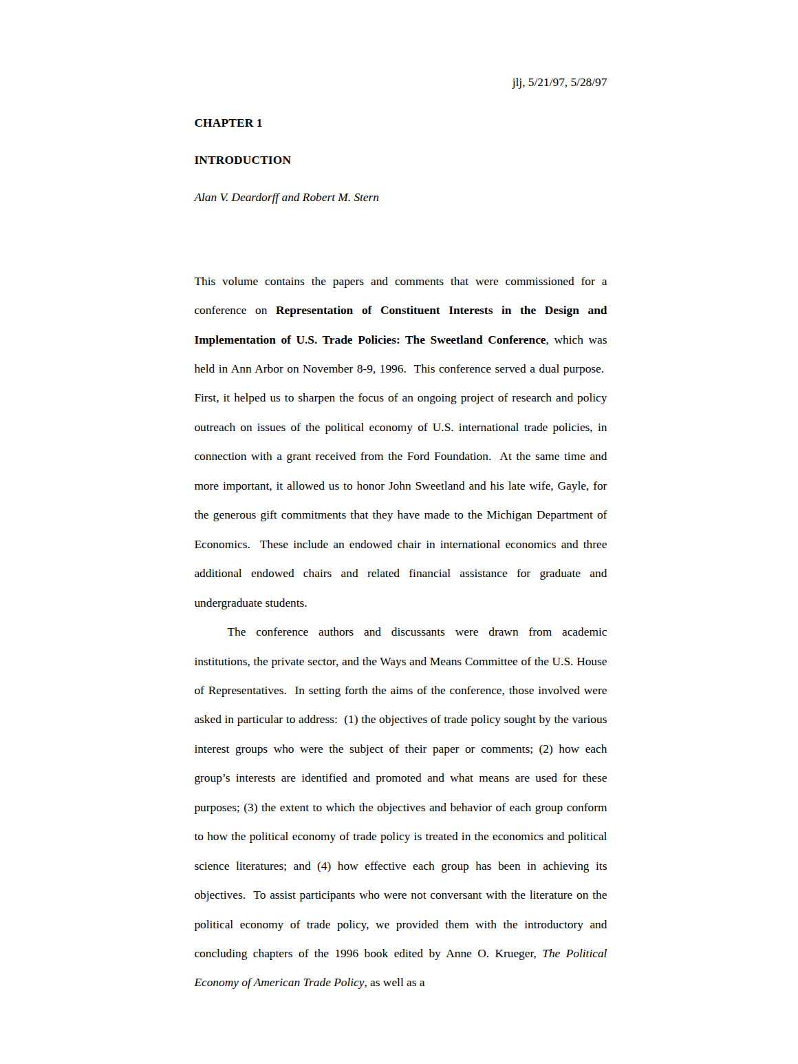jlj, 5/21/97, 5/28/97
CHAPTER 1
INTRODUCTION
Alan V. Deardorff and Robert M. Stern
This volume contains the papers and comments that were commissioned for a conference on Representation of Constituent Interests in the Design and Implementation of U.S. Trade Policies: The Sweetland Conference, which was held in Ann Arbor on November 8-9, 1996. This conference served a dual purpose. First, it helped us to sharpen the focus of an ongoing project of research and policy outreach on issues of the political economy of U.S. international trade policies, in connection with a grant received from the Ford Foundation. At the same time and more important, it allowed us to honor John Sweetland and his late wife, Gayle, for the generous gift commitments that they have made to the Michigan Department of Economics. These include an endowed chair in international economics and three additional endowed chairs and related financial assistance for graduate and undergraduate students.
The conference authors and discussants were drawn from academic institutions, the private sector, and the Ways and Means Committee of the U.S. House of Representatives. In setting forth the aims of the conference, those involved were asked in particular to address: (1) the objectives of trade policy sought by the various interest groups who were the subject of their paper or comments; (2) how each group’s interests are identified and promoted and what means are used for these purposes; (3) the extent to which the objectives and behavior of each group conform to how the political economy of trade policy is treated in the economics and political science literatures; and (4) how effective each group has been in achieving its objectives. To assist participants who were not conversant with the literature on the political economy of trade policy, we provided them with the introductory and concluding chapters of the 1996 book edited by Anne O. Krueger, The Political Economy of American Trade Policy, as well as a